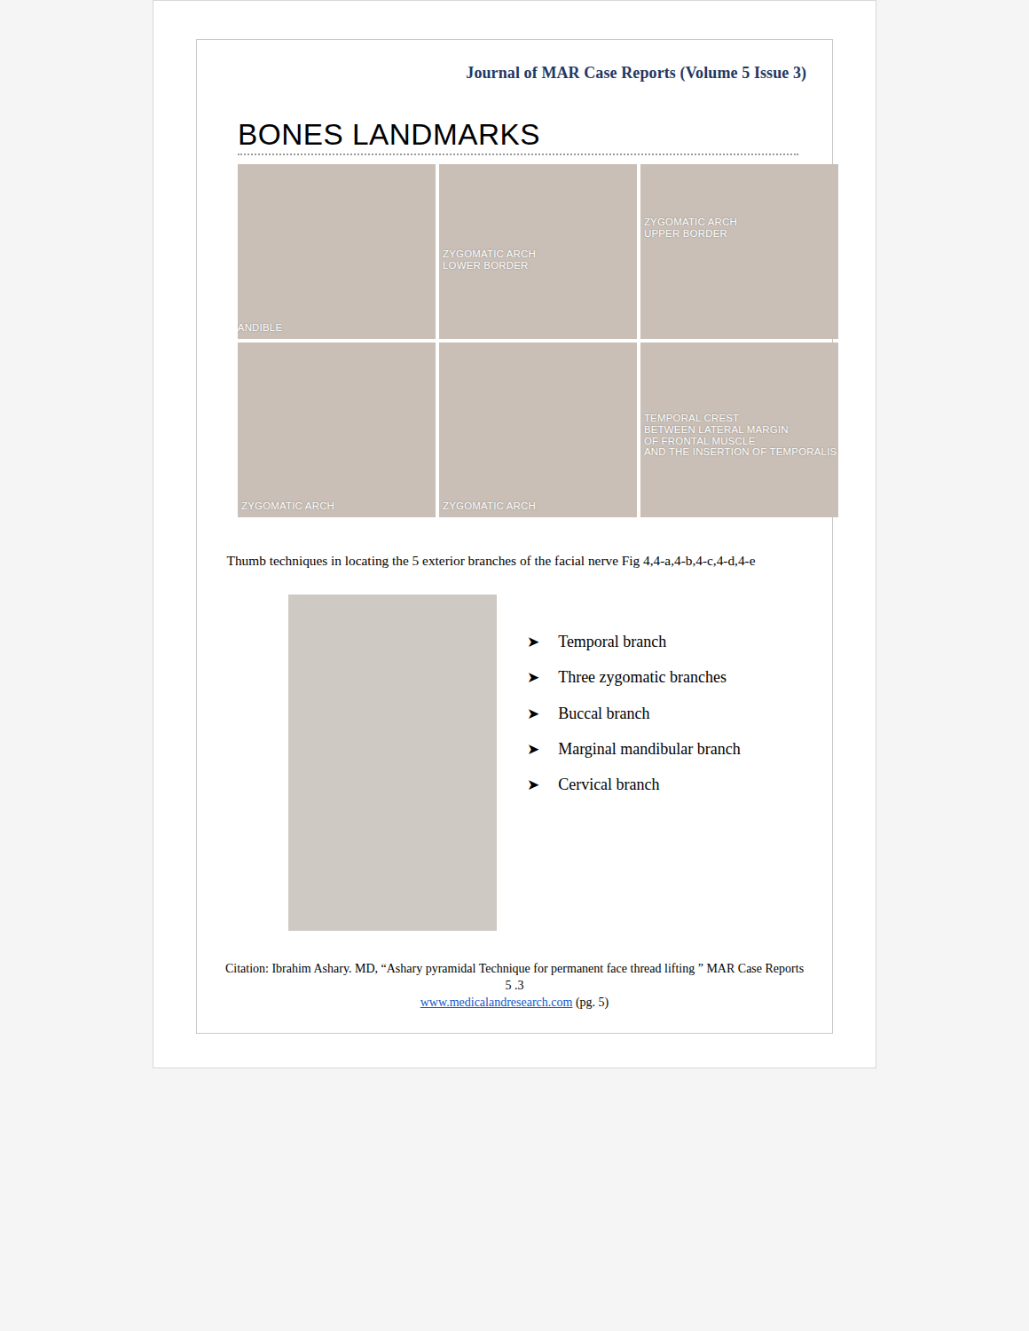Journal of MAR Case Reports (Volume 5 Issue 3)
BONES LANDMARKS
MANDIBLE
ZYGOMATIC ARCH
LOWER BORDER
ZYGOMATIC ARCH
UPPER BORDER
ZYGOMATIC ARCH
ZYGOMATIC ARCH
TEMPORAL CREST
BETWEEN LATERAL MARGIN
OF FRONTAL MUSCLE
AND THE INSERTION OF TEMPORALIS
Thumb techniques in locating the 5 exterior branches of the facial nerve Fig 4,4-a,4-b,4-c,4-d,4-e
➤Temporal branch
➤Three zygomatic branches
➤Buccal branch
➤Marginal mandibular branch
➤Cervical branch
Citation: Ibrahim Ashary. MD, “Ashary pyramidal Technique for permanent face thread lifting ” MAR Case Reports 5 .3
www.medicalandresearch.com (pg. 5)